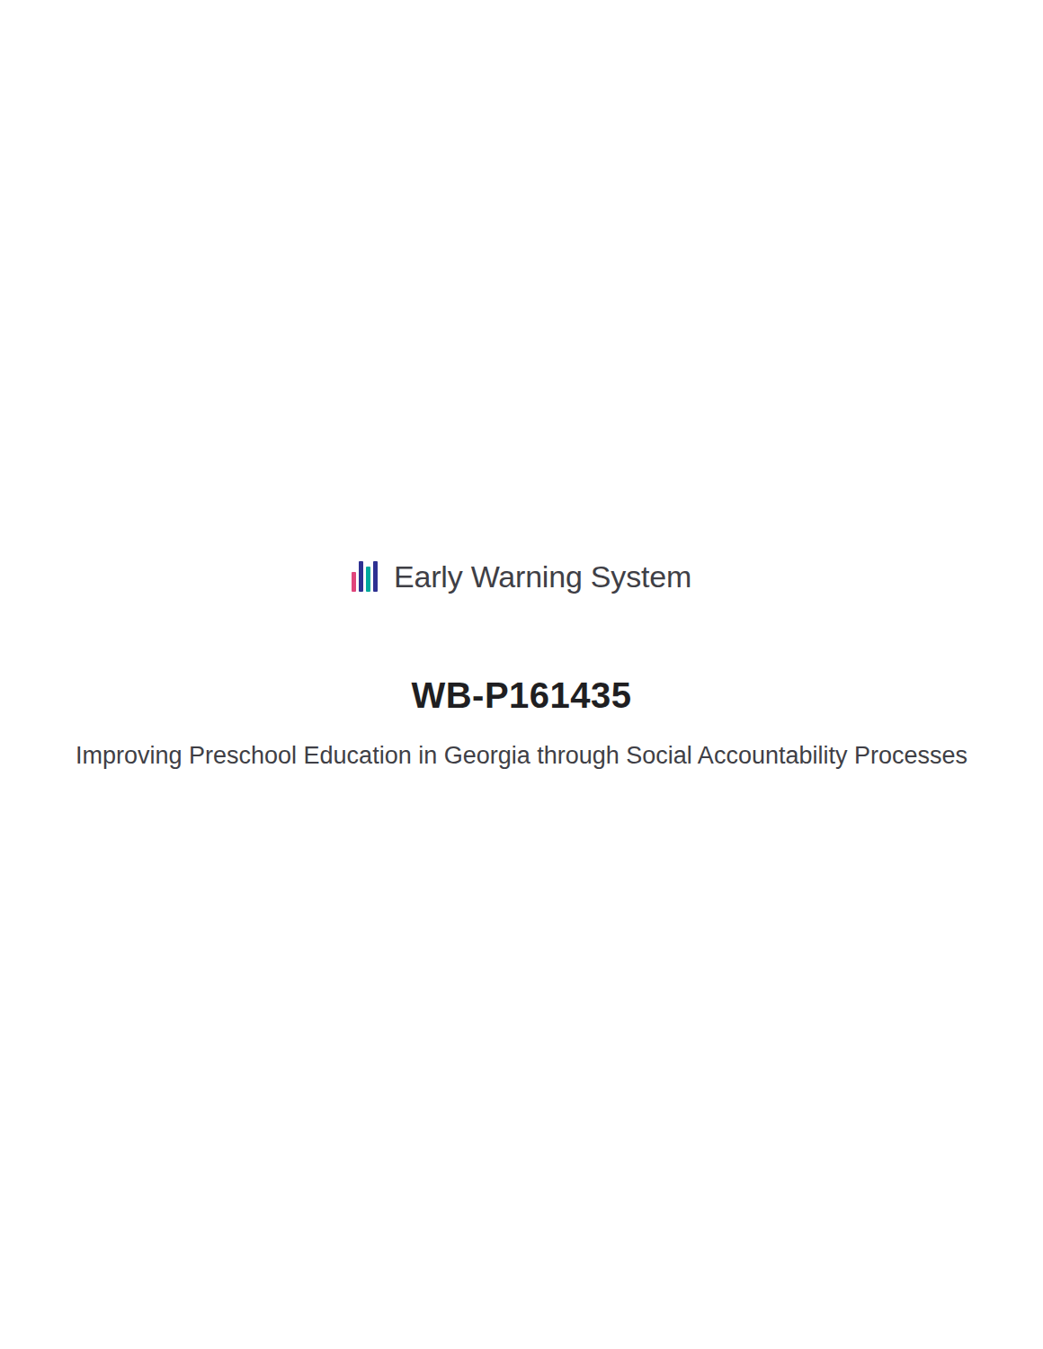Early Warning System
WB-P161435
Improving Preschool Education in Georgia through Social Accountability Processes